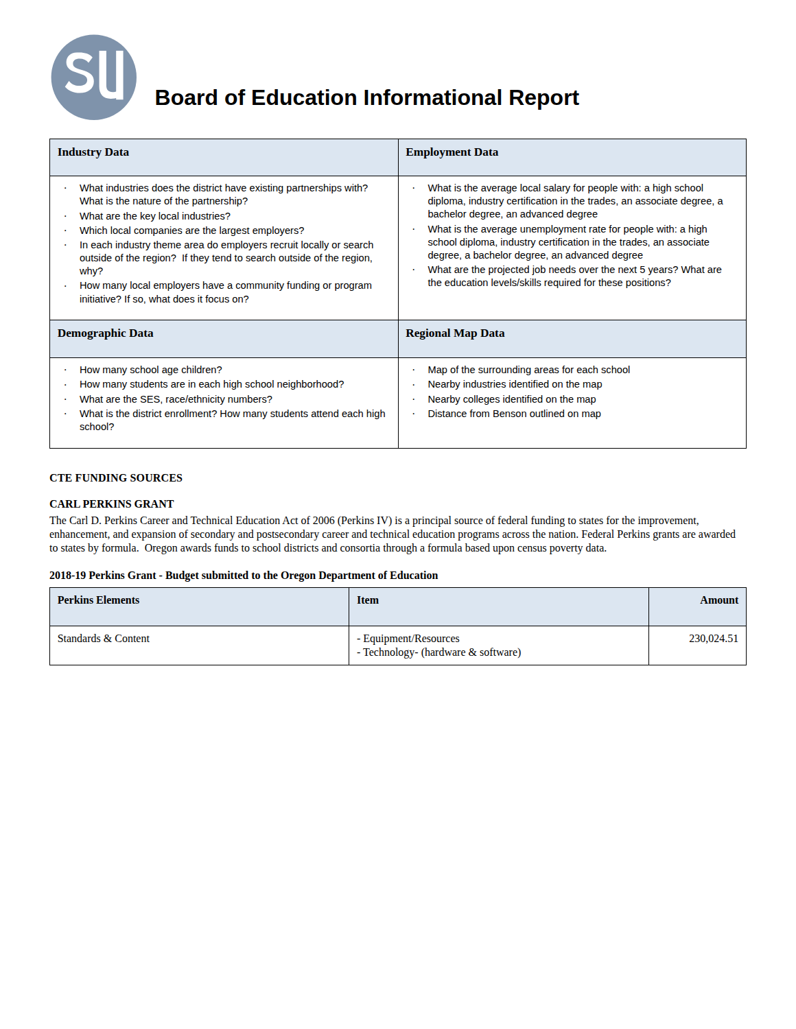Board of Education Informational Report
| Industry Data | Employment Data |
| --- | --- |
| What industries does the district have existing partnerships with? What is the nature of the partnership? What are the key local industries? Which local companies are the largest employers? In each industry theme area do employers recruit locally or search outside of the region? If they tend to search outside of the region, why? How many local employers have a community funding or program initiative? If so, what does it focus on? | What is the average local salary for people with: a high school diploma, industry certification in the trades, an associate degree, a bachelor degree, an advanced degree What is the average unemployment rate for people with: a high school diploma, industry certification in the trades, an associate degree, a bachelor degree, an advanced degree What are the projected job needs over the next 5 years? What are the education levels/skills required for these positions? |
| Demographic Data | Regional Map Data |
| How many school age children? How many students are in each high school neighborhood? What are the SES, race/ethnicity numbers? What is the district enrollment? How many students attend each high school? | Map of the surrounding areas for each school Nearby industries identified on the map Nearby colleges identified on the map Distance from Benson outlined on map |
CTE FUNDING SOURCES
CARL PERKINS GRANT
The Carl D. Perkins Career and Technical Education Act of 2006 (Perkins IV) is a principal source of federal funding to states for the improvement, enhancement, and expansion of secondary and postsecondary career and technical education programs across the nation. Federal Perkins grants are awarded to states by formula. Oregon awards funds to school districts and consortia through a formula based upon census poverty data.
2018-19 Perkins Grant - Budget submitted to the Oregon Department of Education
| Perkins Elements | Item | Amount |
| --- | --- | --- |
| Standards & Content | - Equipment/Resources - Technology- (hardware & software) | 230,024.51 |